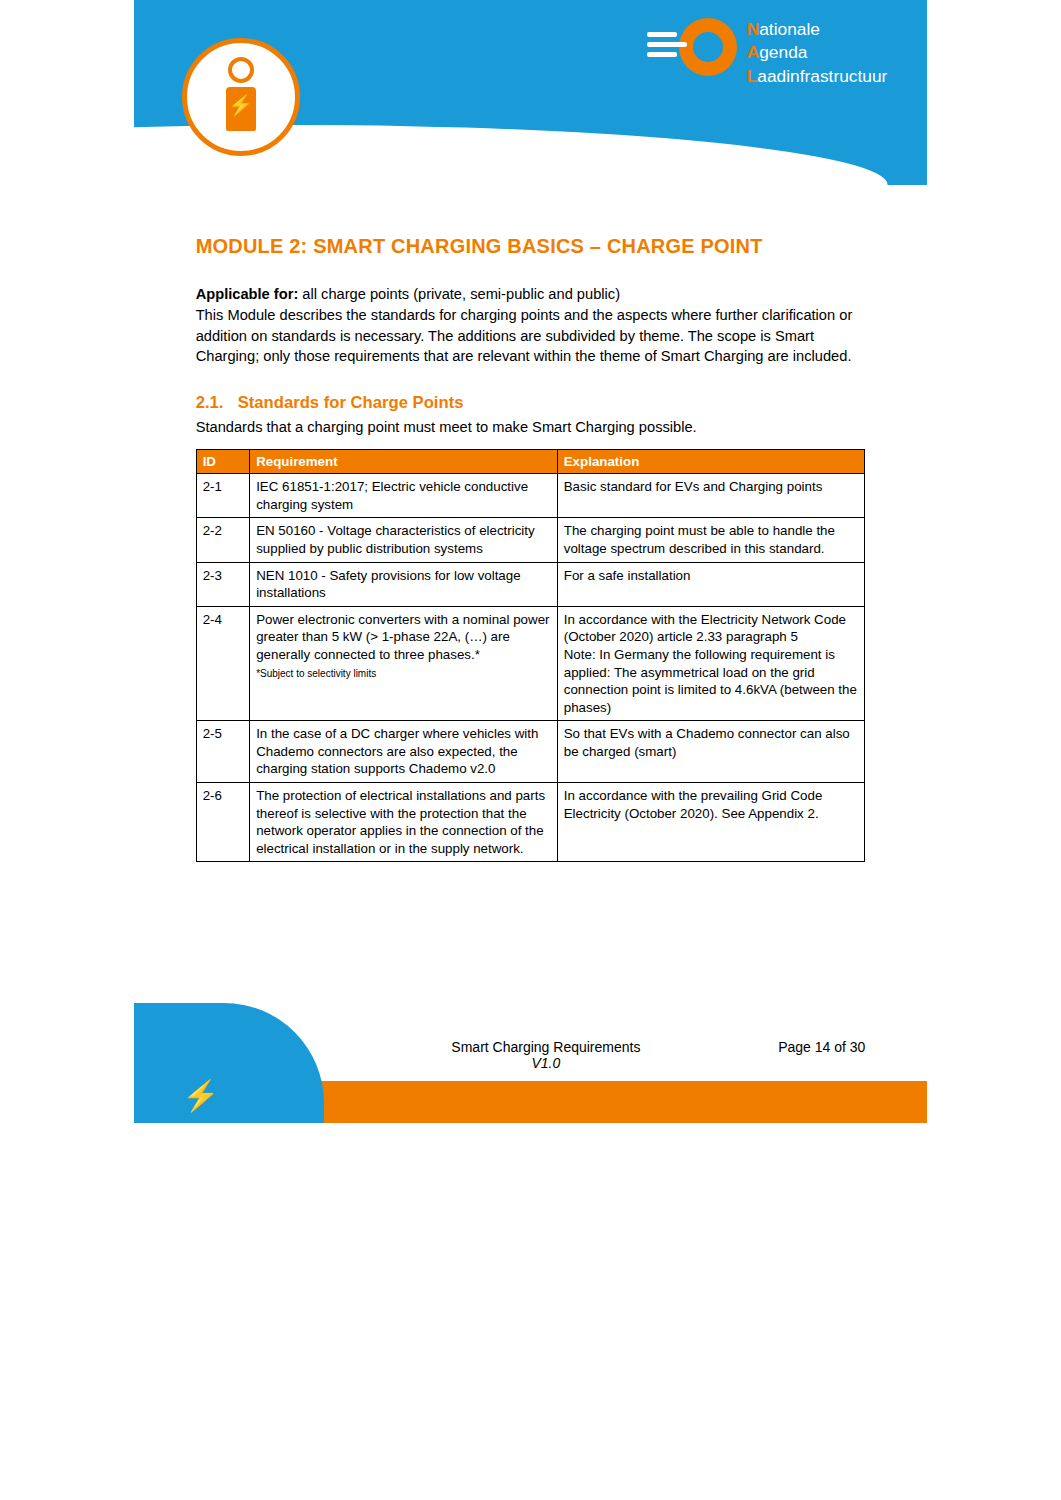⚡
Nationale
Agenda
Laadinfrastructuur
MODULE 2: SMART CHARGING BASICS – CHARGE POINT
Applicable for: all charge points (private, semi-public and public)
This Module describes the standards for charging points and the aspects where further clarification or addition on standards is necessary. The additions are subdivided by theme. The scope is Smart Charging; only those requirements that are relevant within the theme of Smart Charging are included.
2.1. Standards for Charge Points
Standards that a charging point must meet to make Smart Charging possible.
| ID | Requirement | Explanation |
| --- | --- | --- |
| 2-1 | IEC 61851-1:2017; Electric vehicle conductive charging system | Basic standard for EVs and Charging points |
| 2-2 | EN 50160 - Voltage characteristics of electricity supplied by public distribution systems | The charging point must be able to handle the voltage spectrum described in this standard. |
| 2-3 | NEN 1010 - Safety provisions for low voltage installations | For a safe installation |
| 2-4 | Power electronic converters with a nominal power greater than 5 kW (> 1-phase 22A, (…) are generally connected to three phases.* *Subject to selectivity limits | In accordance with the Electricity Network Code (October 2020) article 2.33 paragraph 5 Note: In Germany the following requirement is applied: The asymmetrical load on the grid connection point is limited to 4.6kVA (between the phases) |
| 2-5 | In the case of a DC charger where vehicles with Chademo connectors are also expected, the charging station supports Chademo v2.0 | So that EVs with a Chademo connector can also be charged (smart) |
| 2-6 | The protection of electrical installations and parts thereof is selective with the protection that the network operator applies in the connection of the electrical installation or in the supply network. | In accordance with the prevailing Grid Code Electricity (October 2020). See Appendix 2. |
⚡
Smart Charging Requirements
V1.0
Page 14 of 30